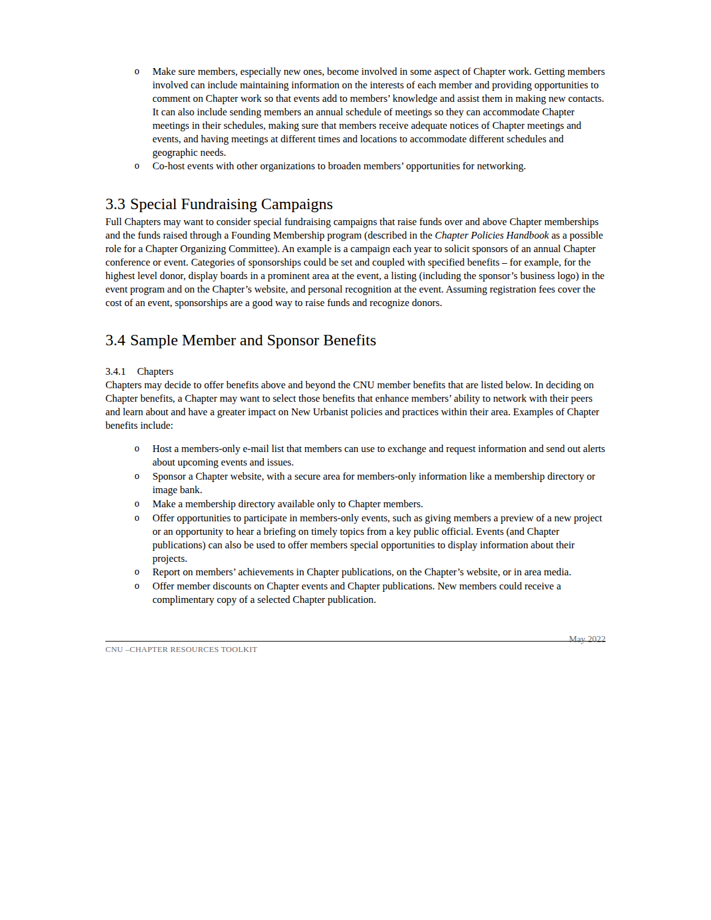Make sure members, especially new ones, become involved in some aspect of Chapter work. Getting members involved can include maintaining information on the interests of each member and providing opportunities to comment on Chapter work so that events add to members’ knowledge and assist them in making new contacts. It can also include sending members an annual schedule of meetings so they can accommodate Chapter meetings in their schedules, making sure that members receive adequate notices of Chapter meetings and events, and having meetings at different times and locations to accommodate different schedules and geographic needs.
Co-host events with other organizations to broaden members’ opportunities for networking.
3.3 Special Fundraising Campaigns
Full Chapters may want to consider special fundraising campaigns that raise funds over and above Chapter memberships and the funds raised through a Founding Membership program (described in the Chapter Policies Handbook as a possible role for a Chapter Organizing Committee). An example is a campaign each year to solicit sponsors of an annual Chapter conference or event. Categories of sponsorships could be set and coupled with specified benefits – for example, for the highest level donor, display boards in a prominent area at the event, a listing (including the sponsor’s business logo) in the event program and on the Chapter’s website, and personal recognition at the event. Assuming registration fees cover the cost of an event, sponsorships are a good way to raise funds and recognize donors.
3.4 Sample Member and Sponsor Benefits
3.4.1 Chapters
Chapters may decide to offer benefits above and beyond the CNU member benefits that are listed below. In deciding on Chapter benefits, a Chapter may want to select those benefits that enhance members’ ability to network with their peers and learn about and have a greater impact on New Urbanist policies and practices within their area. Examples of Chapter benefits include:
Host a members-only e-mail list that members can use to exchange and request information and send out alerts about upcoming events and issues.
Sponsor a Chapter website, with a secure area for members-only information like a membership directory or image bank.
Make a membership directory available only to Chapter members.
Offer opportunities to participate in members-only events, such as giving members a preview of a new project or an opportunity to hear a briefing on timely topics from a key public official. Events (and Chapter publications) can also be used to offer members special opportunities to display information about their projects.
Report on members’ achievements in Chapter publications, on the Chapter’s website, or in area media.
Offer member discounts on Chapter events and Chapter publications. New members could receive a complimentary copy of a selected Chapter publication.
CNU –CHAPTER RESOURCES TOOLKIT
May 2022